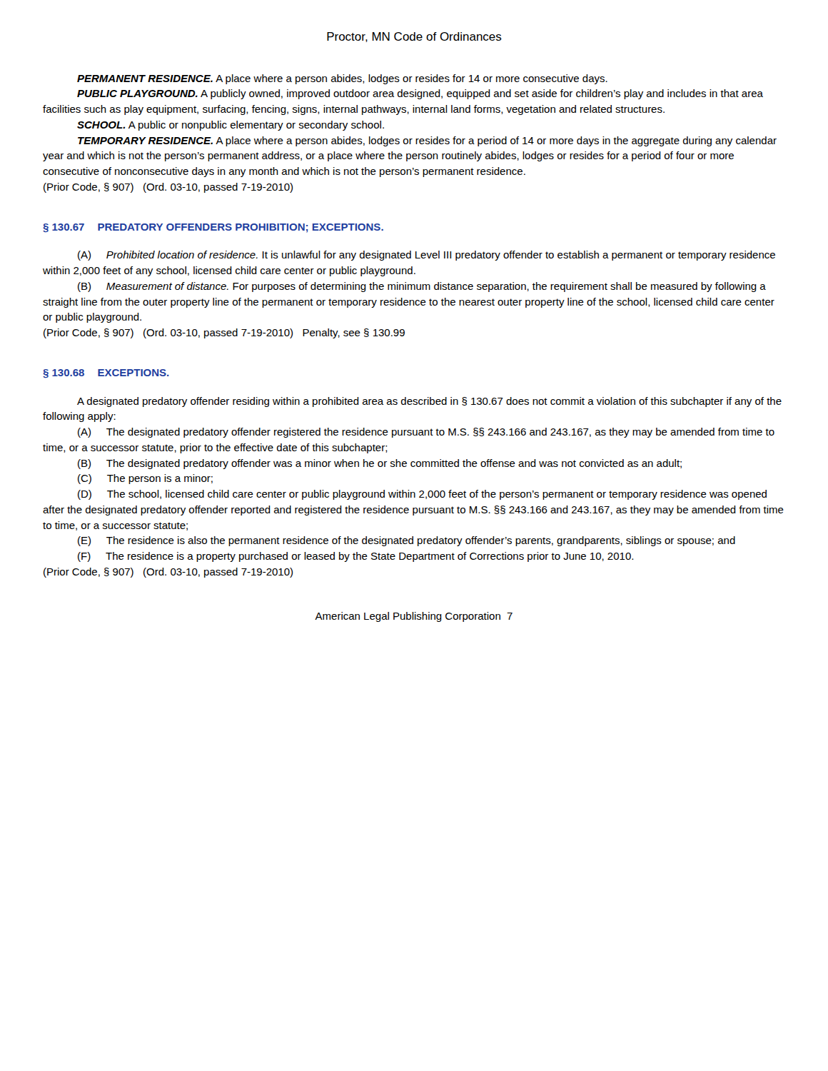Proctor, MN Code of Ordinances
PERMANENT RESIDENCE. A place where a person abides, lodges or resides for 14 or more consecutive days.
PUBLIC PLAYGROUND. A publicly owned, improved outdoor area designed, equipped and set aside for children’s play and includes in that area facilities such as play equipment, surfacing, fencing, signs, internal pathways, internal land forms, vegetation and related structures.
SCHOOL. A public or nonpublic elementary or secondary school.
TEMPORARY RESIDENCE. A place where a person abides, lodges or resides for a period of 14 or more days in the aggregate during any calendar year and which is not the person’s permanent address, or a place where the person routinely abides, lodges or resides for a period of four or more consecutive of nonconsecutive days in any month and which is not the person’s permanent residence.
(Prior Code, § 907) (Ord. 03-10, passed 7-19-2010)
§ 130.67 PREDATORY OFFENDERS PROHIBITION; EXCEPTIONS.
(A) Prohibited location of residence. It is unlawful for any designated Level III predatory offender to establish a permanent or temporary residence within 2,000 feet of any school, licensed child care center or public playground.
(B) Measurement of distance. For purposes of determining the minimum distance separation, the requirement shall be measured by following a straight line from the outer property line of the permanent or temporary residence to the nearest outer property line of the school, licensed child care center or public playground.
(Prior Code, § 907) (Ord. 03-10, passed 7-19-2010) Penalty, see § 130.99
§ 130.68 EXCEPTIONS.
A designated predatory offender residing within a prohibited area as described in § 130.67 does not commit a violation of this subchapter if any of the following apply:
(A) The designated predatory offender registered the residence pursuant to M.S. §§ 243.166 and 243.167, as they may be amended from time to time, or a successor statute, prior to the effective date of this subchapter;
(B) The designated predatory offender was a minor when he or she committed the offense and was not convicted as an adult;
(C) The person is a minor;
(D) The school, licensed child care center or public playground within 2,000 feet of the person’s permanent or temporary residence was opened after the designated predatory offender reported and registered the residence pursuant to M.S. §§ 243.166 and 243.167, as they may be amended from time to time, or a successor statute;
(E) The residence is also the permanent residence of the designated predatory offender’s parents, grandparents, siblings or spouse; and
(F) The residence is a property purchased or leased by the State Department of Corrections prior to June 10, 2010.
(Prior Code, § 907) (Ord. 03-10, passed 7-19-2010)
American Legal Publishing Corporation 7